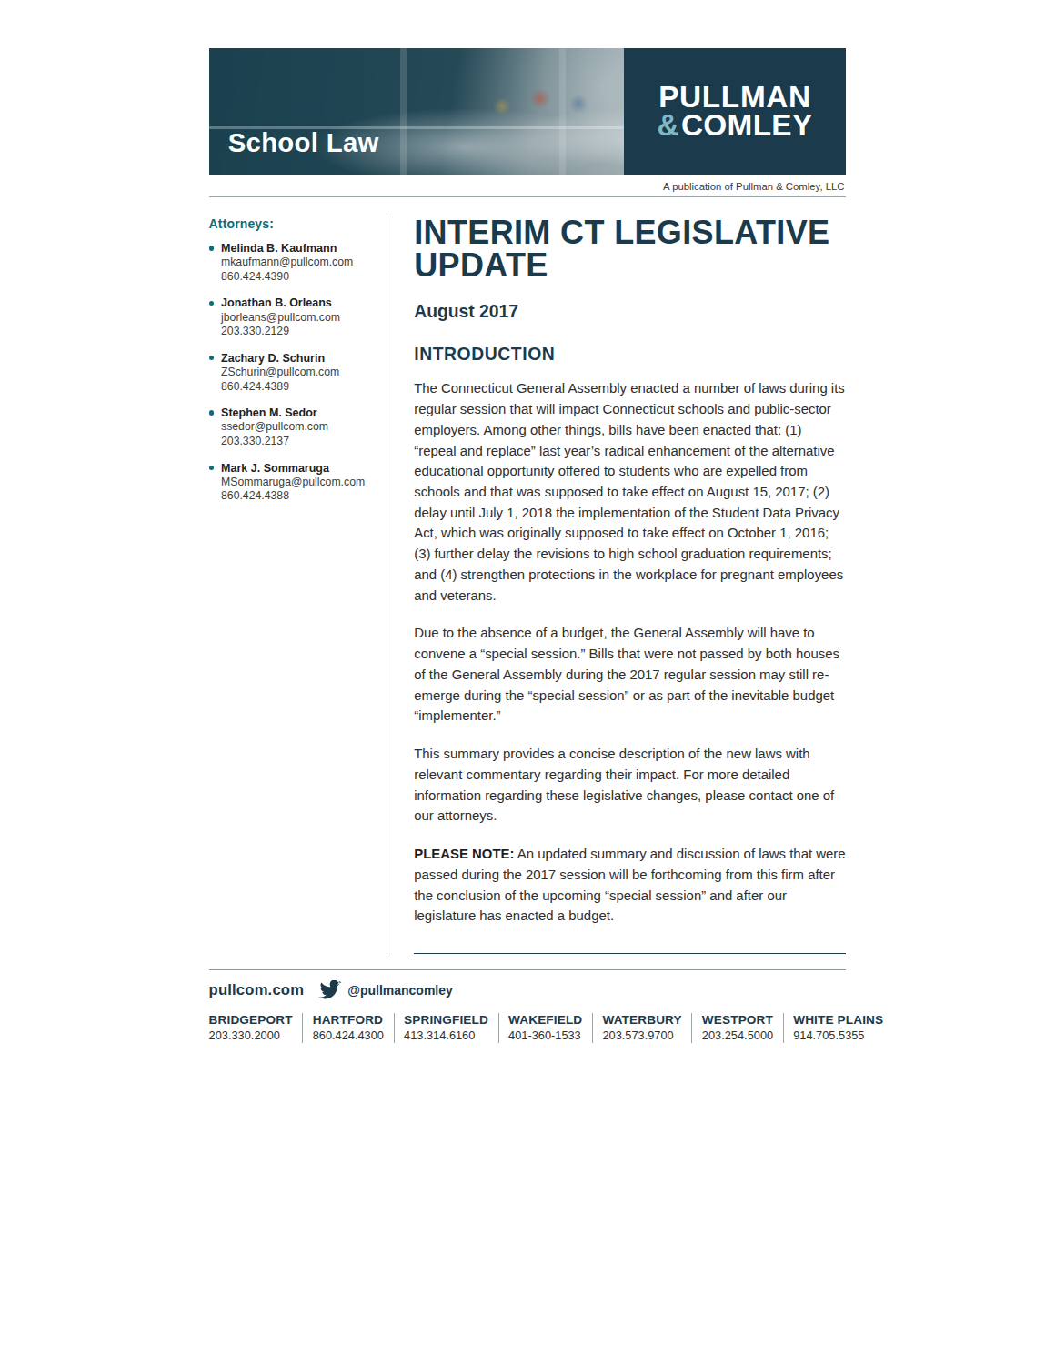School Law
PULLMAN
&COMLEY
A publication of Pullman & Comley, LLC
Attorneys:
Melinda B. Kaufmann mkaufmann@pullcom.com 860.424.4390
Jonathan B. Orleans jborleans@pullcom.com 203.330.2129
Zachary D. Schurin ZSchurin@pullcom.com 860.424.4389
Stephen M. Sedor ssedor@pullcom.com 203.330.2137
Mark J. Sommaruga MSommaruga@pullcom.com 860.424.4388
Interim CT Legislative Update
August 2017
Introduction
The Connecticut General Assembly enacted a number of laws during its regular session that will impact Connecticut schools and public-sector employers. Among other things, bills have been enacted that: (1) “repeal and replace” last year’s radical enhancement of the alternative educational opportunity offered to students who are expelled from schools and that was supposed to take effect on August 15, 2017; (2) delay until July 1, 2018 the implementation of the Student Data Privacy Act, which was originally supposed to take effect on October 1, 2016; (3) further delay the revisions to high school graduation requirements; and (4) strengthen protections in the workplace for pregnant employees and veterans.
Due to the absence of a budget, the General Assembly will have to convene a “special session.” Bills that were not passed by both houses of the General Assembly during the 2017 regular session may still re-emerge during the “special session” or as part of the inevitable budget “implementer.”
This summary provides a concise description of the new laws with relevant commentary regarding their impact. For more detailed information regarding these legislative changes, please contact one of our attorneys.
PLEASE NOTE: An updated summary and discussion of laws that were passed during the 2017 session will be forthcoming from this firm after the conclusion of the upcoming “special session” and after our legislature has enacted a budget.
pullcom.com @pullmancomley
BRIDGEPORT 203.330.2000
HARTFORD 860.424.4300
SPRINGFIELD 413.314.6160
WAKEFIELD 401-360-1533
WATERBURY 203.573.9700
WESTPORT 203.254.5000
WHITE PLAINS 914.705.5355